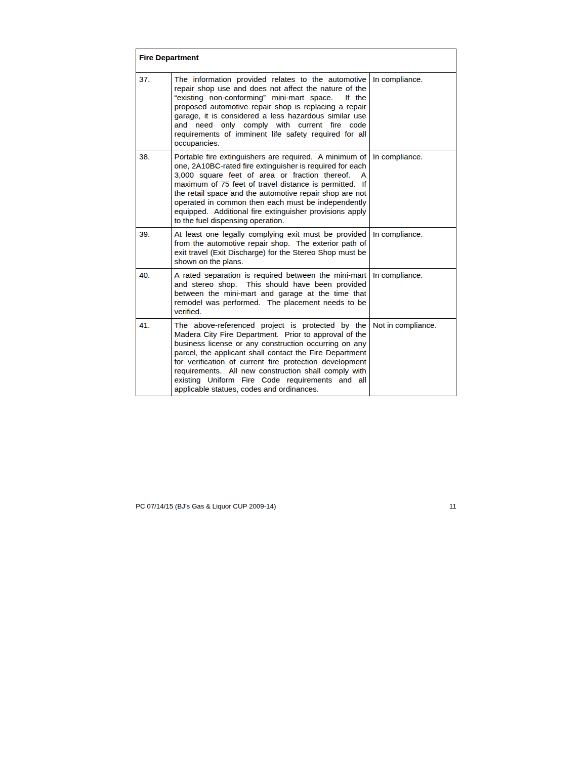| Fire Department |
| 37. | The information provided relates to the automotive repair shop use and does not affect the nature of the “existing non-conforming” mini-mart space. If the proposed automotive repair shop is replacing a repair garage, it is considered a less hazardous similar use and need only comply with current fire code requirements of imminent life safety required for all occupancies. | In compliance. |
| 38. | Portable fire extinguishers are required. A minimum of one, 2A10BC-rated fire extinguisher is required for each 3,000 square feet of area or fraction thereof. A maximum of 75 feet of travel distance is permitted. If the retail space and the automotive repair shop are not operated in common then each must be independently equipped. Additional fire extinguisher provisions apply to the fuel dispensing operation. | In compliance. |
| 39. | At least one legally complying exit must be provided from the automotive repair shop. The exterior path of exit travel (Exit Discharge) for the Stereo Shop must be shown on the plans. | In compliance. |
| 40. | A rated separation is required between the mini-mart and stereo shop. This should have been provided between the mini-mart and garage at the time that remodel was performed. The placement needs to be verified. | In compliance. |
| 41. | The above-referenced project is protected by the Madera City Fire Department. Prior to approval of the business license or any construction occurring on any parcel, the applicant shall contact the Fire Department for verification of current fire protection development requirements. All new construction shall comply with existing Uniform Fire Code requirements and all applicable statues, codes and ordinances. | Not in compliance. |
PC 07/14/15 (BJ’s Gas & Liquor CUP 2009-14) 11